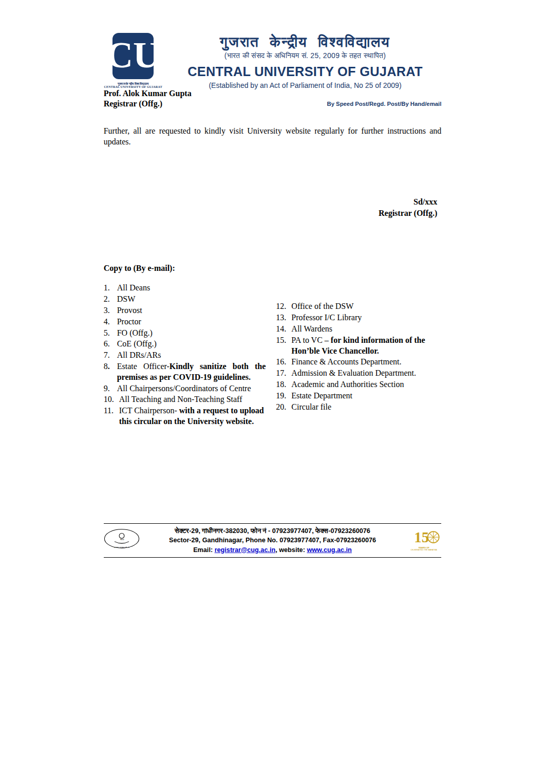गुजरात केन्द्रीय विश्वविद्यालय
CENTRAL UNIVERSITY OF GUJARAT
गुजरात केन्द्रीय विश्वविद्यालय
(भारत की संसद के अधिनियम सं. 25, 2009 के तहत स्थापित)
CENTRAL UNIVERSITY OF GUJARAT
(Established by an Act of Parliament of India, No 25 of 2009)
Prof. Alok Kumar Gupta
Registrar (Offg.)
By Speed Post/Regd. Post/By Hand/email
Further, all are requested to kindly visit University website regularly for further instructions and updates.
Sd/xxx
Registrar (Offg.)
Copy to (By e-mail):
1. All Deans
2. DSW
3. Provost
4. Proctor
5. FO (Offg.)
6. CoE (Offg.)
7. All DRs/ARs
8. Estate Officer-Kindly sanitize both the premises as per COVID-19 guidelines.
9. All Chairpersons/Coordinators of Centre
10. All Teaching and Non-Teaching Staff
11. ICT Chairperson- with a request to upload this circular on the University website.
12. Office of the DSW
13. Professor I/C Library
14. All Wardens
15. PA to VC – for kind information of the Hon’ble Vice Chancellor.
16. Finance & Accounts Department.
17. Admission & Evaluation Department.
18. Academic and Authorities Section
19. Estate Department
20. Circular file
सेक्टर-29, गांधीनगर-382030, फोन नं - 07923977407, फेक्स-07923260076
Sector-29, Gandhinagar, Phone No. 07923977407, Fax-07923260076
Email: registrar@cug.ac.in, website: www.cug.ac.in